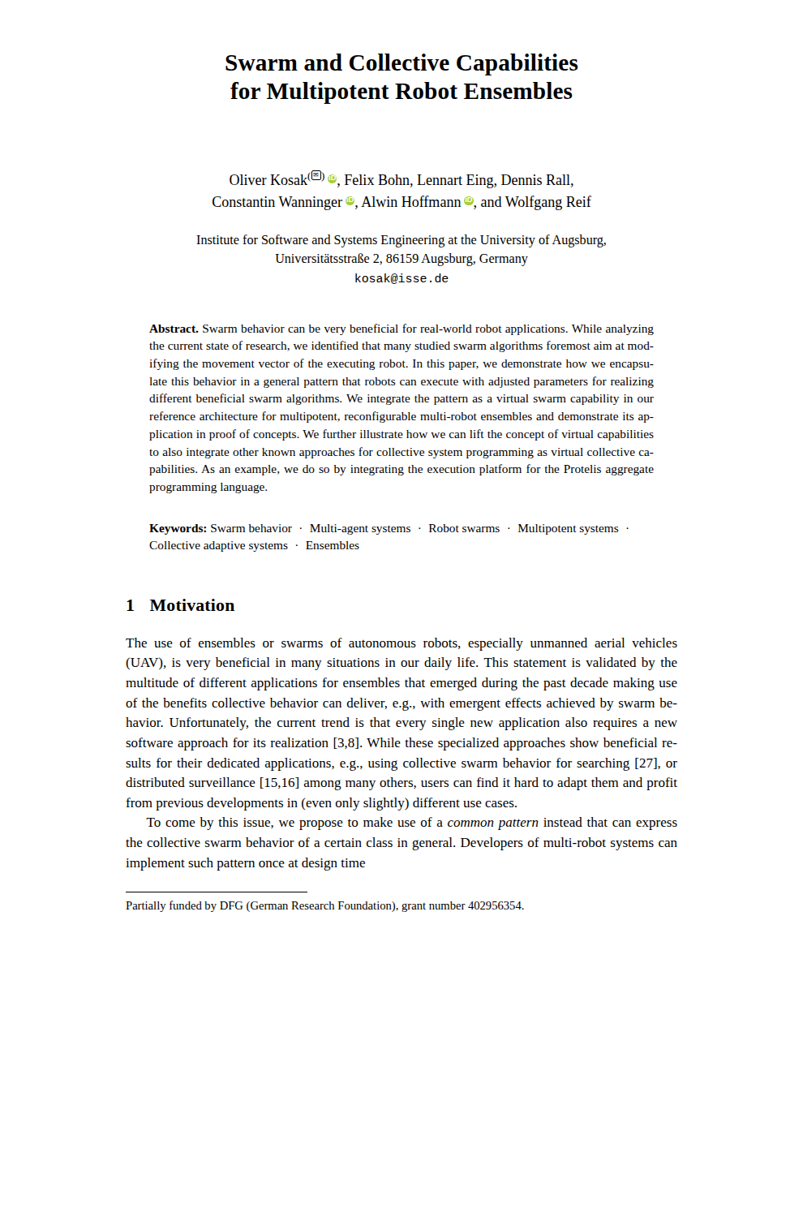Swarm and Collective Capabilities
for Multipotent Robot Ensembles
Oliver Kosak(✉) , Felix Bohn, Lennart Eing, Dennis Rall,
Constantin Wanninger , Alwin Hoffmann , and Wolfgang Reif
Institute for Software and Systems Engineering at the University of Augsburg,
Universitätsstraße 2, 86159 Augsburg, Germany
kosak@isse.de
Abstract. Swarm behavior can be very beneficial for real-world robot applications. While analyzing the current state of research, we identified that many studied swarm algorithms foremost aim at modifying the movement vector of the executing robot. In this paper, we demonstrate how we encapsulate this behavior in a general pattern that robots can execute with adjusted parameters for realizing different beneficial swarm algorithms. We integrate the pattern as a virtual swarm capability in our reference architecture for multipotent, reconfigurable multi-robot ensembles and demonstrate its application in proof of concepts. We further illustrate how we can lift the concept of virtual capabilities to also integrate other known approaches for collective system programming as virtual collective capabilities. As an example, we do so by integrating the execution platform for the Protelis aggregate programming language.
Keywords: Swarm behavior · Multi-agent systems · Robot swarms · Multipotent systems · Collective adaptive systems · Ensembles
1 Motivation
The use of ensembles or swarms of autonomous robots, especially unmanned aerial vehicles (UAV), is very beneficial in many situations in our daily life. This statement is validated by the multitude of different applications for ensembles that emerged during the past decade making use of the benefits collective behavior can deliver, e.g., with emergent effects achieved by swarm behavior. Unfortunately, the current trend is that every single new application also requires a new software approach for its realization [3,8]. While these specialized approaches show beneficial results for their dedicated applications, e.g., using collective swarm behavior for searching [27], or distributed surveillance [15,16] among many others, users can find it hard to adapt them and profit from previous developments in (even only slightly) different use cases.
To come by this issue, we propose to make use of a common pattern instead that can express the collective swarm behavior of a certain class in general. Developers of multi-robot systems can implement such pattern once at design time
Partially funded by DFG (German Research Foundation), grant number 402956354.